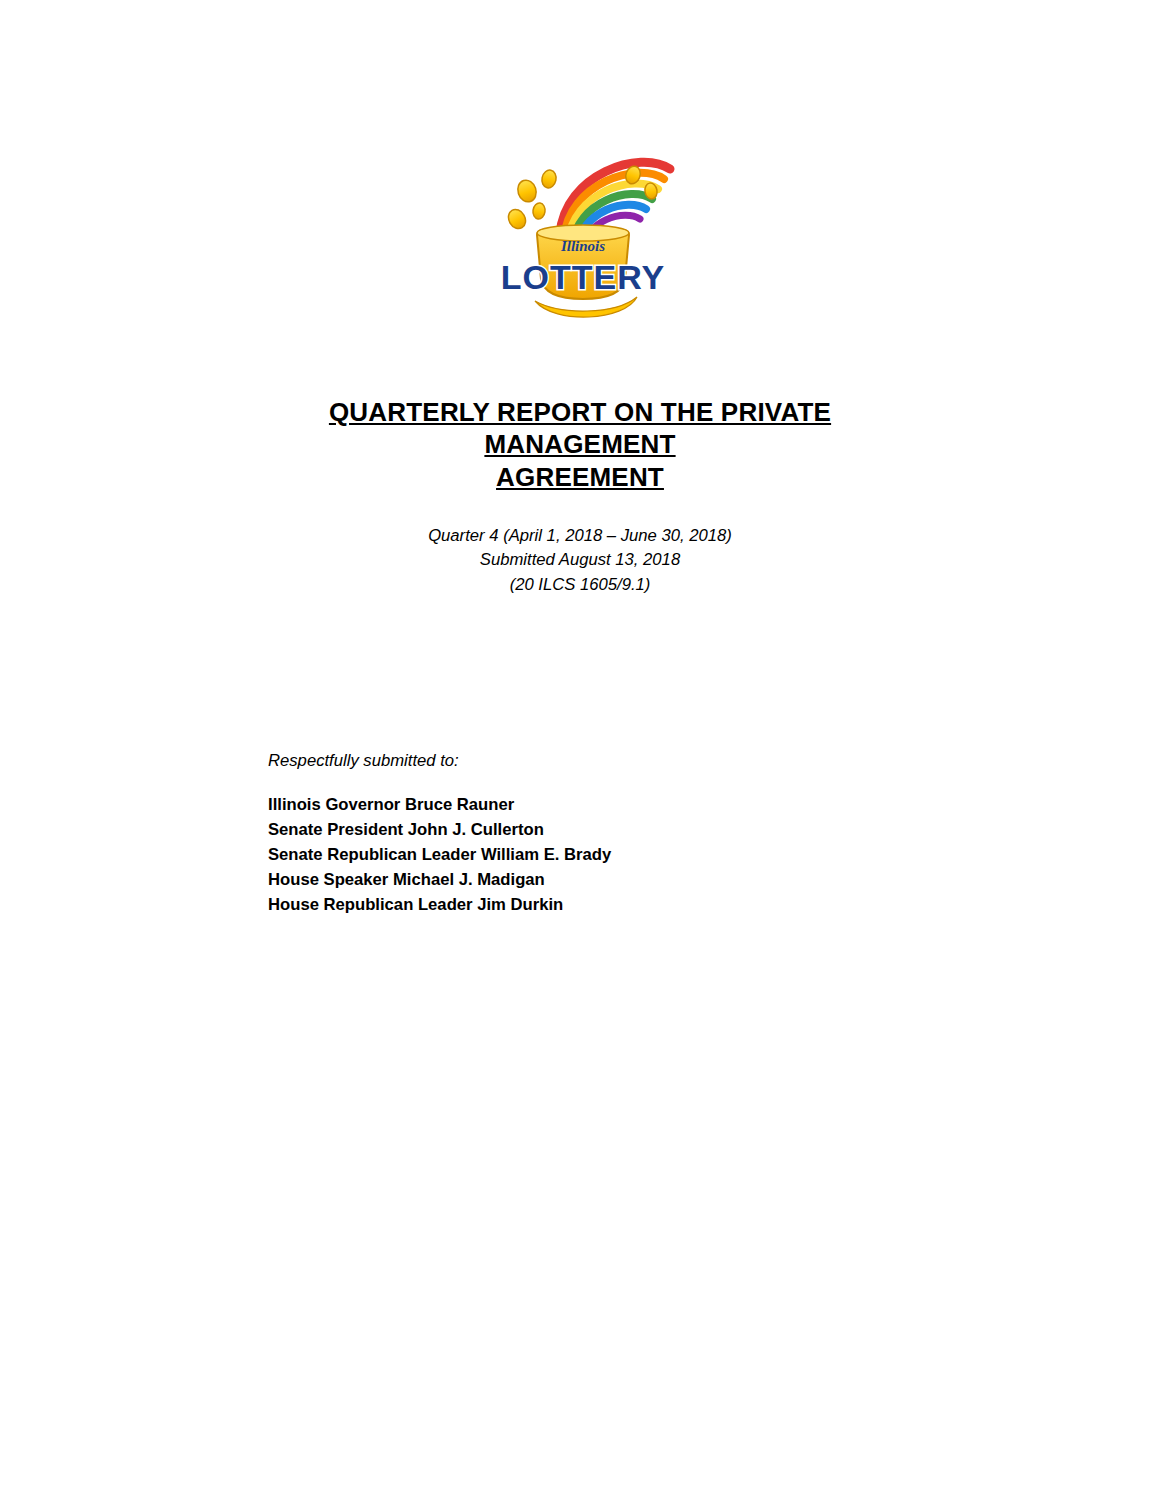Illinois LOTTERY
QUARTERLY REPORT ON THE PRIVATE MANAGEMENT
AGREEMENT
Quarter 4 (April 1, 2018 – June 30, 2018)
Submitted August 13, 2018
(20 ILCS 1605/9.1)
Respectfully submitted to:
Illinois Governor Bruce Rauner
Senate President John J. Cullerton
Senate Republican Leader William E. Brady
House Speaker Michael J. Madigan
House Republican Leader Jim Durkin